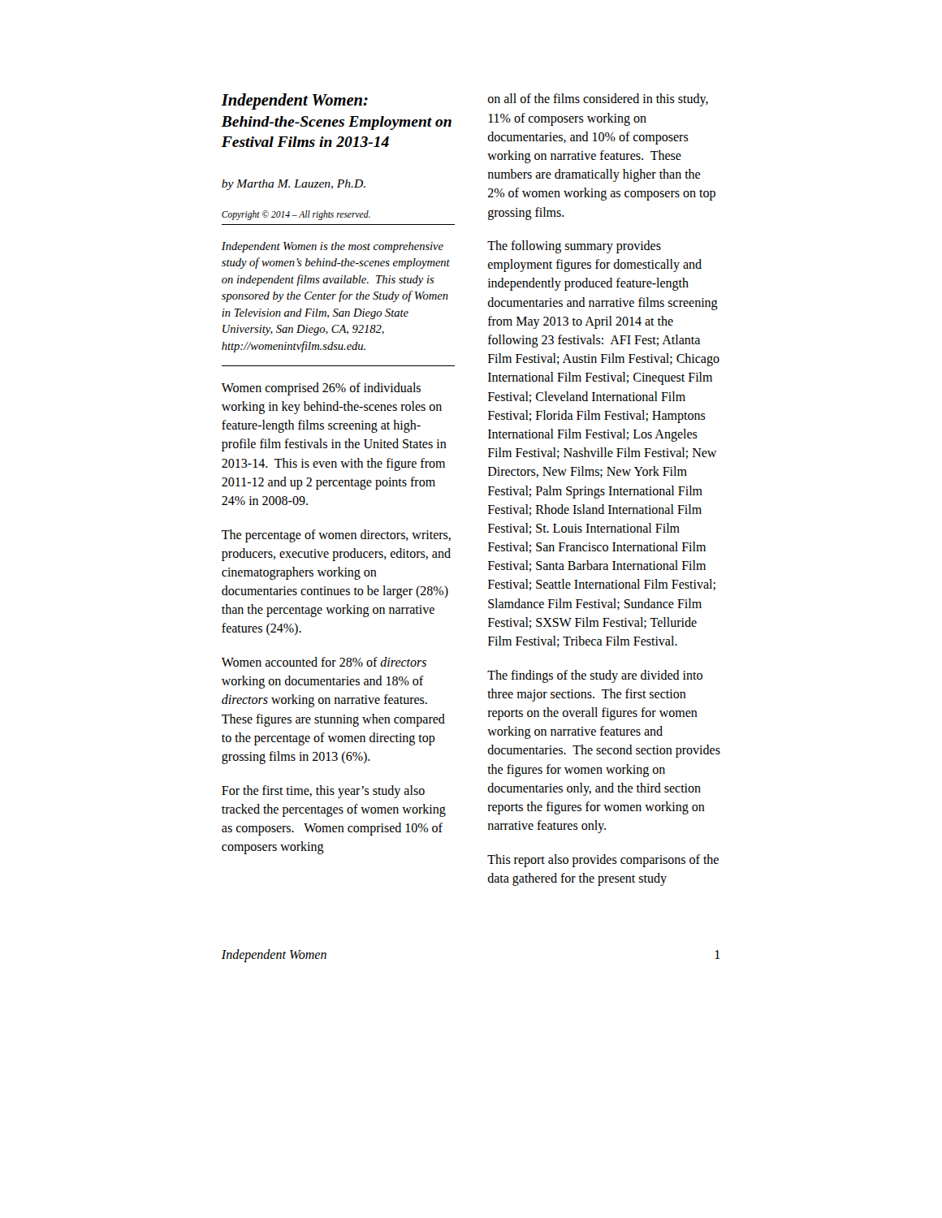Independent Women: Behind-the-Scenes Employment on Festival Films in 2013-14
by Martha M. Lauzen, Ph.D.
Copyright © 2014 – All rights reserved.
Independent Women is the most comprehensive study of women’s behind-the-scenes employment on independent films available. This study is sponsored by the Center for the Study of Women in Television and Film, San Diego State University, San Diego, CA, 92182, http://womenintvfilm.sdsu.edu.
Women comprised 26% of individuals working in key behind-the-scenes roles on feature-length films screening at high-profile film festivals in the United States in 2013-14. This is even with the figure from 2011-12 and up 2 percentage points from 24% in 2008-09.
The percentage of women directors, writers, producers, executive producers, editors, and cinematographers working on documentaries continues to be larger (28%) than the percentage working on narrative features (24%).
Women accounted for 28% of directors working on documentaries and 18% of directors working on narrative features. These figures are stunning when compared to the percentage of women directing top grossing films in 2013 (6%).
For the first time, this year’s study also tracked the percentages of women working as composers. Women comprised 10% of composers working
on all of the films considered in this study, 11% of composers working on documentaries, and 10% of composers working on narrative features. These numbers are dramatically higher than the 2% of women working as composers on top grossing films.
The following summary provides employment figures for domestically and independently produced feature-length documentaries and narrative films screening from May 2013 to April 2014 at the following 23 festivals: AFI Fest; Atlanta Film Festival; Austin Film Festival; Chicago International Film Festival; Cinequest Film Festival; Cleveland International Film Festival; Florida Film Festival; Hamptons International Film Festival; Los Angeles Film Festival; Nashville Film Festival; New Directors, New Films; New York Film Festival; Palm Springs International Film Festival; Rhode Island International Film Festival; St. Louis International Film Festival; San Francisco International Film Festival; Santa Barbara International Film Festival; Seattle International Film Festival; Slamdance Film Festival; Sundance Film Festival; SXSW Film Festival; Telluride Film Festival; Tribeca Film Festival.
The findings of the study are divided into three major sections. The first section reports on the overall figures for women working on narrative features and documentaries. The second section provides the figures for women working on documentaries only, and the third section reports the figures for women working on narrative features only.
This report also provides comparisons of the data gathered for the present study
Independent Women 1